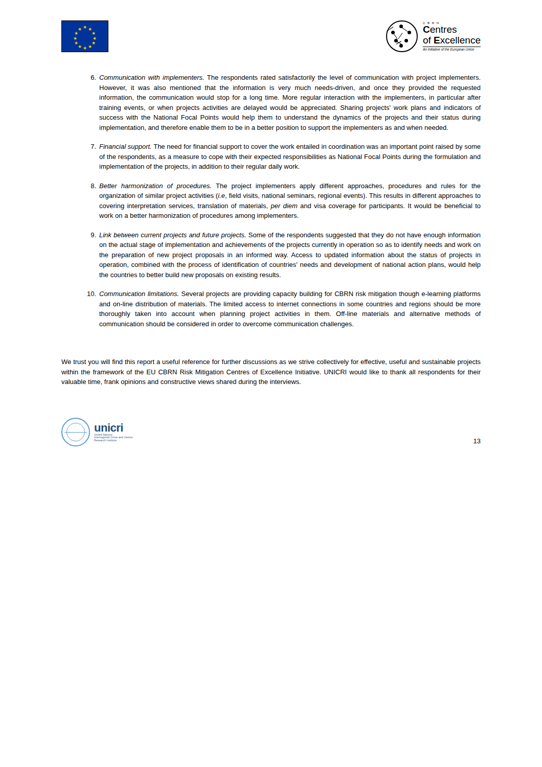★ ★ ★ ★ ★ ★ ★ ★ ★ ★ ★ ★
C B R N
Centres
of Excellence
An Initiative of the European Union
6. Communication with implementers. The respondents rated satisfactorily the level of communication with project implementers. However, it was also mentioned that the information is very much needs-driven, and once they provided the requested information, the communication would stop for a long time. More regular interaction with the implementers, in particular after training events, or when projects activities are delayed would be appreciated. Sharing projects' work plans and indicators of success with the National Focal Points would help them to understand the dynamics of the projects and their status during implementation, and therefore enable them to be in a better position to support the implementers as and when needed.
7. Financial support. The need for financial support to cover the work entailed in coordination was an important point raised by some of the respondents, as a measure to cope with their expected responsibilities as National Focal Points during the formulation and implementation of the projects, in addition to their regular daily work.
8. Better harmonization of procedures. The project implementers apply different approaches, procedures and rules for the organization of similar project activities (i.e, field visits, national seminars, regional events). This results in different approaches to covering interpretation services, translation of materials, per diem and visa coverage for participants. It would be beneficial to work on a better harmonization of procedures among implementers.
9. Link between current projects and future projects. Some of the respondents suggested that they do not have enough information on the actual stage of implementation and achievements of the projects currently in operation so as to identify needs and work on the preparation of new project proposals in an informed way. Access to updated information about the status of projects in operation, combined with the process of identification of countries' needs and development of national action plans, would help the countries to better build new proposals on existing results.
10. Communication limitations. Several projects are providing capacity building for CBRN risk mitigation though e-learning platforms and on-line distribution of materials. The limited access to internet connections in some countries and regions should be more thoroughly taken into account when planning project activities in them. Off-line materials and alternative methods of communication should be considered in order to overcome communication challenges.
We trust you will find this report a useful reference for further discussions as we strive collectively for effective, useful and sustainable projects within the framework of the EU CBRN Risk Mitigation Centres of Excellence Initiative. UNICRI would like to thank all respondents for their valuable time, frank opinions and constructive views shared during the interviews.
unicri
United Nations
Interregional Crime and Justice
Research Institute
13